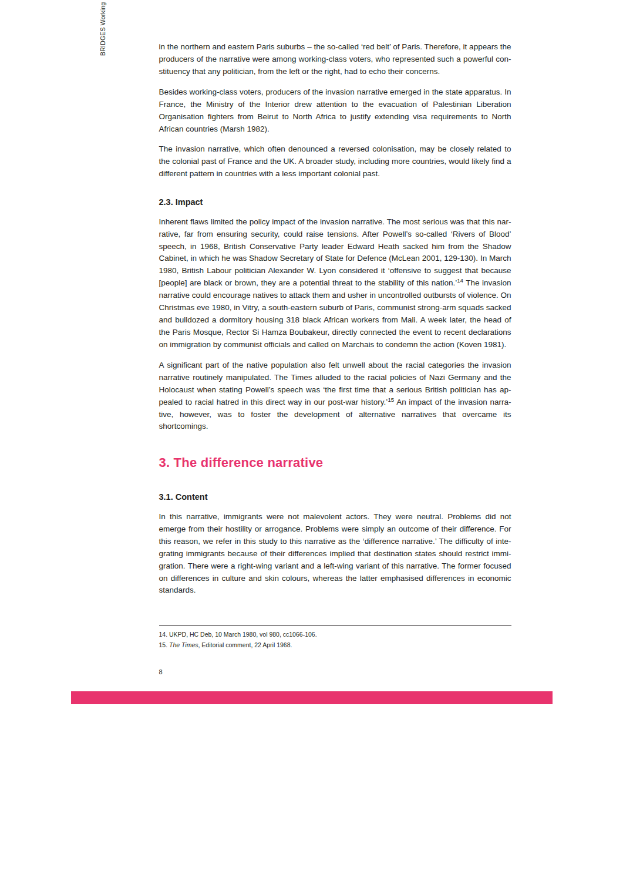BRIDGES Working Papers|#01 November 2021
in the northern and eastern Paris suburbs – the so-called ‘red belt’ of Paris. Therefore, it appears the producers of the narrative were among working-class voters, who represented such a powerful constituency that any politician, from the left or the right, had to echo their concerns.
Besides working-class voters, producers of the invasion narrative emerged in the state apparatus. In France, the Ministry of the Interior drew attention to the evacuation of Palestinian Liberation Organisation fighters from Beirut to North Africa to justify extending visa requirements to North African countries (Marsh 1982).
The invasion narrative, which often denounced a reversed colonisation, may be closely related to the colonial past of France and the UK. A broader study, including more countries, would likely find a different pattern in countries with a less important colonial past.
2.3. Impact
Inherent flaws limited the policy impact of the invasion narrative. The most serious was that this narrative, far from ensuring security, could raise tensions. After Powell’s so-called ‘Rivers of Blood’ speech, in 1968, British Conservative Party leader Edward Heath sacked him from the Shadow Cabinet, in which he was Shadow Secretary of State for Defence (McLean 2001, 129-130). In March 1980, British Labour politician Alexander W. Lyon considered it ‘offensive to suggest that because [people] are black or brown, they are a potential threat to the stability of this nation.’14 The invasion narrative could encourage natives to attack them and usher in uncontrolled outbursts of violence. On Christmas eve 1980, in Vitry, a south-eastern suburb of Paris, communist strong-arm squads sacked and bulldozed a dormitory housing 318 black African workers from Mali. A week later, the head of the Paris Mosque, Rector Si Hamza Boubakeur, directly connected the event to recent declarations on immigration by communist officials and called on Marchais to condemn the action (Koven 1981).
A significant part of the native population also felt unwell about the racial categories the invasion narrative routinely manipulated. The Times alluded to the racial policies of Nazi Germany and the Holocaust when stating Powell’s speech was ‘the first time that a serious British politician has appealed to racial hatred in this direct way in our post-war history.’15 An impact of the invasion narrative, however, was to foster the development of alternative narratives that overcame its shortcomings.
3. The difference narrative
3.1. Content
In this narrative, immigrants were not malevolent actors. They were neutral. Problems did not emerge from their hostility or arrogance. Problems were simply an outcome of their difference. For this reason, we refer in this study to this narrative as the ‘difference narrative.’ The difficulty of integrating immigrants because of their differences implied that destination states should restrict immigration. There were a right-wing variant and a left-wing variant of this narrative. The former focused on differences in culture and skin colours, whereas the latter emphasised differences in economic standards.
14. UKPD, HC Deb, 10 March 1980, vol 980, cc1066-106.
15. The Times, Editorial comment, 22 April 1968.
8